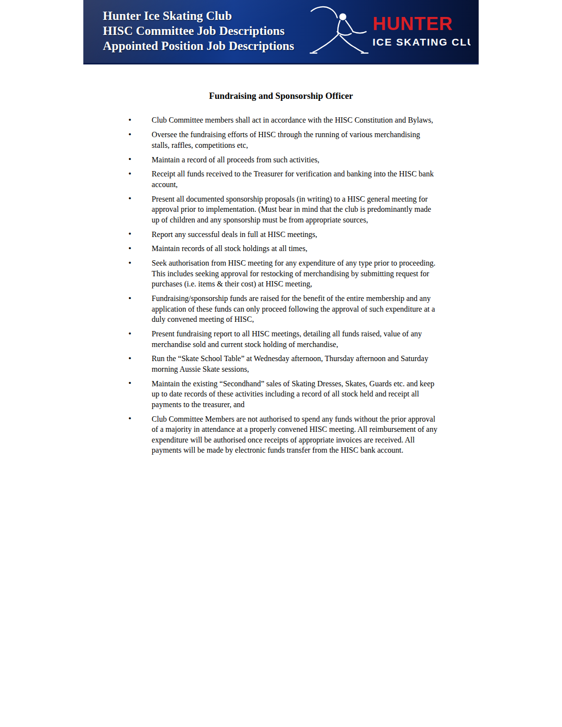Hunter Ice Skating Club
HISC Committee Job Descriptions
Appointed Position Job Descriptions
HUNTER ICE SKATING CLUB
Fundraising and Sponsorship Officer
Club Committee members shall act in accordance with the HISC Constitution and Bylaws,
Oversee the fundraising efforts of HISC through the running of various merchandising stalls, raffles, competitions etc,
Maintain a record of all proceeds from such activities,
Receipt all funds received to the Treasurer for verification and banking into the HISC bank account,
Present all documented sponsorship proposals (in writing) to a HISC general meeting for approval prior to implementation. (Must bear in mind that the club is predominantly made up of children and any sponsorship must be from appropriate sources,
Report any successful deals in full at HISC meetings,
Maintain records of all stock holdings at all times,
Seek authorisation from HISC meeting for any expenditure of any type prior to proceeding. This includes seeking approval for restocking of merchandising by submitting request for purchases (i.e. items & their cost) at HISC meeting,
Fundraising/sponsorship funds are raised for the benefit of the entire membership and any application of these funds can only proceed following the approval of such expenditure at a duly convened meeting of HISC,
Present fundraising report to all HISC meetings, detailing all funds raised, value of any merchandise sold and current stock holding of merchandise,
Run the “Skate School Table” at Wednesday afternoon, Thursday afternoon and Saturday morning Aussie Skate sessions,
Maintain the existing “Secondhand” sales of Skating Dresses, Skates, Guards etc. and keep up to date records of these activities including a record of all stock held and receipt all payments to the treasurer, and
Club Committee Members are not authorised to spend any funds without the prior approval of a majority in attendance at a properly convened HISC meeting. All reimbursement of any expenditure will be authorised once receipts of appropriate invoices are received. All payments will be made by electronic funds transfer from the HISC bank account.